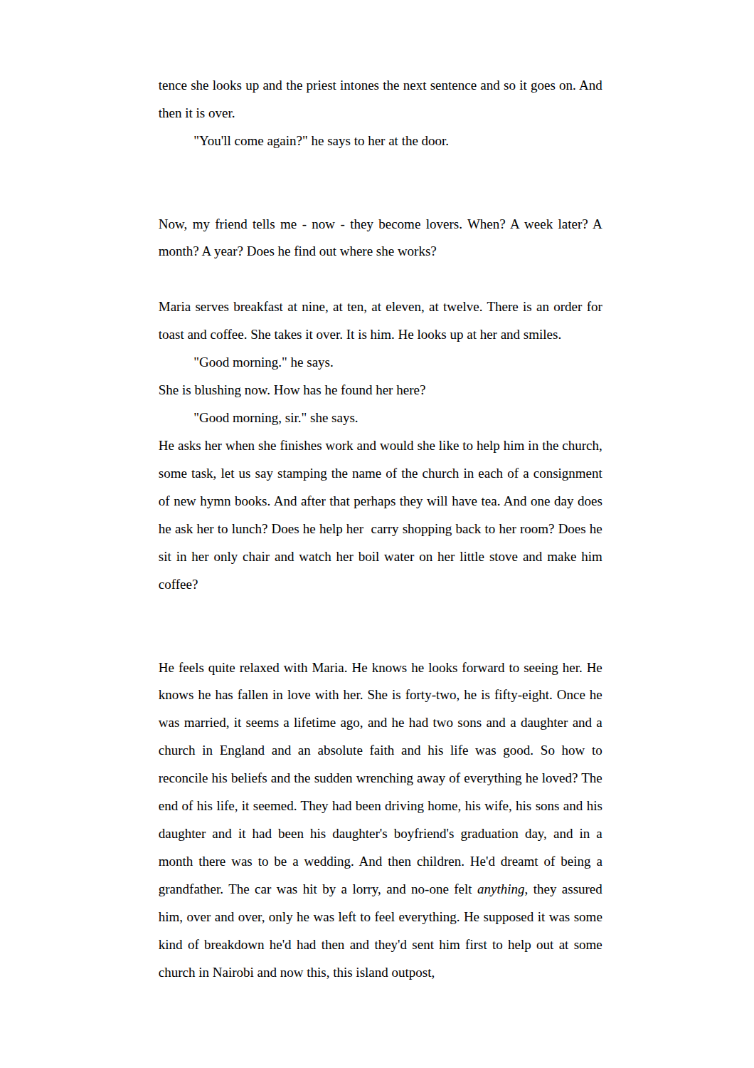tence she looks up and the priest intones the next sentence and so it goes on. And then it is over.
"You'll come again?" he says to her at the door.
Now, my friend tells me - now - they become lovers. When? A week later? A month? A year? Does he find out where she works?
Maria serves breakfast at nine, at ten, at eleven, at twelve. There is an order for toast and coffee. She takes it over. It is him. He looks up at her and smiles.
"Good morning." he says.
She is blushing now. How has he found her here?
"Good morning, sir." she says.
He asks her when she finishes work and would she like to help him in the church, some task, let us say stamping the name of the church in each of a consignment of new hymn books. And after that perhaps they will have tea. And one day does he ask her to lunch? Does he help her carry shopping back to her room? Does he sit in her only chair and watch her boil water on her little stove and make him coffee?
He feels quite relaxed with Maria. He knows he looks forward to seeing her. He knows he has fallen in love with her. She is forty-two, he is fifty-eight. Once he was married, it seems a lifetime ago, and he had two sons and a daughter and a church in England and an absolute faith and his life was good. So how to reconcile his beliefs and the sudden wrenching away of everything he loved? The end of his life, it seemed. They had been driving home, his wife, his sons and his daughter and it had been his daughter's boyfriend's graduation day, and in a month there was to be a wedding. And then children. He'd dreamt of being a grandfather. The car was hit by a lorry, and no-one felt anything, they assured him, over and over, only he was left to feel everything. He supposed it was some kind of breakdown he'd had then and they'd sent him first to help out at some church in Nairobi and now this, this island outpost,